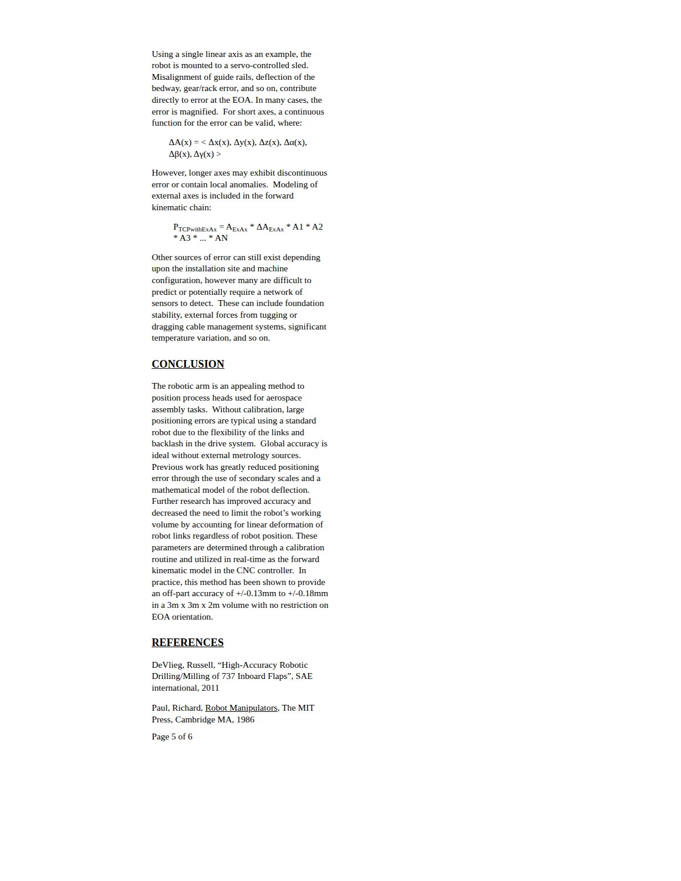Using a single linear axis as an example, the robot is mounted to a servo-controlled sled. Misalignment of guide rails, deflection of the bedway, gear/rack error, and so on, contribute directly to error at the EOA. In many cases, the error is magnified. For short axes, a continuous function for the error can be valid, where:
ΔA(x) = < Δx(x), Δy(x), Δz(x), Δα(x), Δβ(x), Δγ(x) >
However, longer axes may exhibit discontinuous error or contain local anomalies. Modeling of external axes is included in the forward kinematic chain:
PTCPwithExAx = AExAx * ΔAExAx * A1 * A2 * A3 * ... * AN
Other sources of error can still exist depending upon the installation site and machine configuration, however many are difficult to predict or potentially require a network of sensors to detect. These can include foundation stability, external forces from tugging or dragging cable management systems, significant temperature variation, and so on.
CONCLUSION
The robotic arm is an appealing method to position process heads used for aerospace assembly tasks. Without calibration, large positioning errors are typical using a standard robot due to the flexibility of the links and backlash in the drive system. Global accuracy is ideal without external metrology sources. Previous work has greatly reduced positioning error through the use of secondary scales and a mathematical model of the robot deflection. Further research has improved accuracy and decreased the need to limit the robot’s working volume by accounting for linear deformation of robot links regardless of robot position. These parameters are determined through a calibration routine and utilized in real-time as the forward kinematic model in the CNC controller. In practice, this method has been shown to provide an off-part accuracy of +/-0.13mm to +/-0.18mm in a 3m x 3m x 2m volume with no restriction on EOA orientation.
REFERENCES
DeVlieg, Russell, “High-Accuracy Robotic Drilling/Milling of 737 Inboard Flaps”, SAE international, 2011
Paul, Richard, Robot Manipulators, The MIT Press, Cambridge MA, 1986
Page 5 of 6